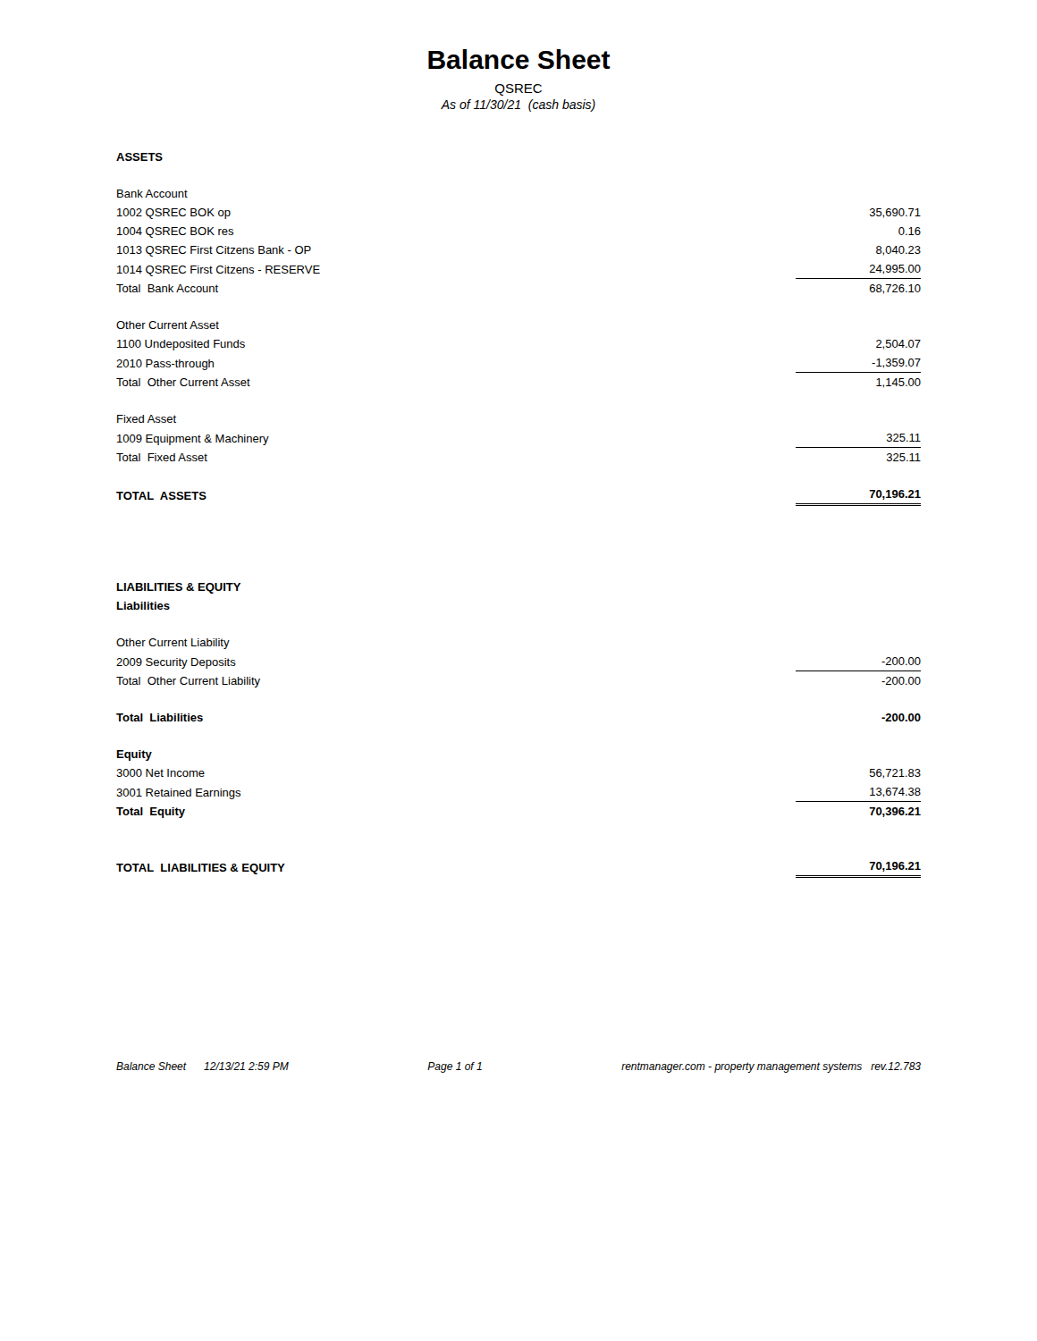Balance Sheet
QSREC
As of 11/30/21 (cash basis)
| ASSETS | |
| Bank Account | |
| 1002 QSREC BOK op | 35,690.71 |
| 1004 QSREC BOK res | 0.16 |
| 1013 QSREC First Citzens Bank - OP | 8,040.23 |
| 1014 QSREC First Citzens - RESERVE | 24,995.00 |
| Total Bank Account | 68,726.10 |
| Other Current Asset | |
| 1100 Undeposited Funds | 2,504.07 |
| 2010 Pass-through | -1,359.07 |
| Total Other Current Asset | 1,145.00 |
| Fixed Asset | |
| 1009 Equipment & Machinery | 325.11 |
| Total Fixed Asset | 325.11 |
| TOTAL ASSETS | 70,196.21 |
| LIABILITIES & EQUITY | |
| Liabilities | |
| Other Current Liability | |
| 2009 Security Deposits | -200.00 |
| Total Other Current Liability | -200.00 |
| Total Liabilities | -200.00 |
| Equity | |
| 3000 Net Income | 56,721.83 |
| 3001 Retained Earnings | 13,674.38 |
| Total Equity | 70,396.21 |
| TOTAL LIABILITIES & EQUITY | 70,196.21 |
Balance Sheet 12/13/21 2:59 PM
Page 1 of 1
rentmanager.com - property management systems rev.12.783